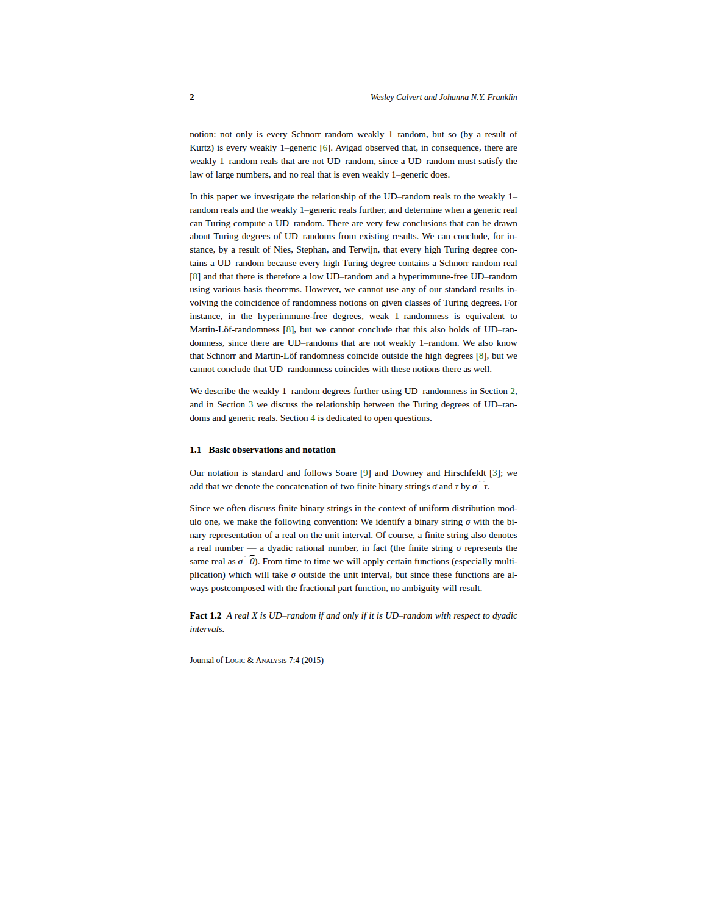2 Wesley Calvert and Johanna N.Y. Franklin
notion: not only is every Schnorr random weakly 1–random, but so (by a result of Kurtz) is every weakly 1–generic [6]. Avigad observed that, in consequence, there are weakly 1–random reals that are not UD–random, since a UD–random must satisfy the law of large numbers, and no real that is even weakly 1–generic does.
In this paper we investigate the relationship of the UD–random reals to the weakly 1–random reals and the weakly 1–generic reals further, and determine when a generic real can Turing compute a UD–random. There are very few conclusions that can be drawn about Turing degrees of UD–randoms from existing results. We can conclude, for instance, by a result of Nies, Stephan, and Terwijn, that every high Turing degree contains a UD–random because every high Turing degree contains a Schnorr random real [8] and that there is therefore a low UD–random and a hyperimmune-free UD–random using various basis theorems. However, we cannot use any of our standard results involving the coincidence of randomness notions on given classes of Turing degrees. For instance, in the hyperimmune-free degrees, weak 1–randomness is equivalent to Martin-Löf-randomness [8], but we cannot conclude that this also holds of UD–randomness, since there are UD–randoms that are not weakly 1–random. We also know that Schnorr and Martin-Löf randomness coincide outside the high degrees [8], but we cannot conclude that UD–randomness coincides with these notions there as well.
We describe the weakly 1–random degrees further using UD–randomness in Section 2, and in Section 3 we discuss the relationship between the Turing degrees of UD–randoms and generic reals. Section 4 is dedicated to open questions.
1.1 Basic observations and notation
Our notation is standard and follows Soare [9] and Downey and Hirschfeldt [3]; we add that we denote the concatenation of two finite binary strings σ and τ by σ⌒τ.
Since we often discuss finite binary strings in the context of uniform distribution modulo one, we make the following convention: We identify a binary string σ with the binary representation of a real on the unit interval. Of course, a finite string also denotes a real number — a dyadic rational number, in fact (the finite string σ represents the same real as σ⌒0). From time to time we will apply certain functions (especially multiplication) which will take σ outside the unit interval, but since these functions are always postcomposed with the fractional part function, no ambiguity will result.
Fact 1.2 A real X is UD–random if and only if it is UD–random with respect to dyadic intervals.
Journal of Logic & Analysis 7:4 (2015)